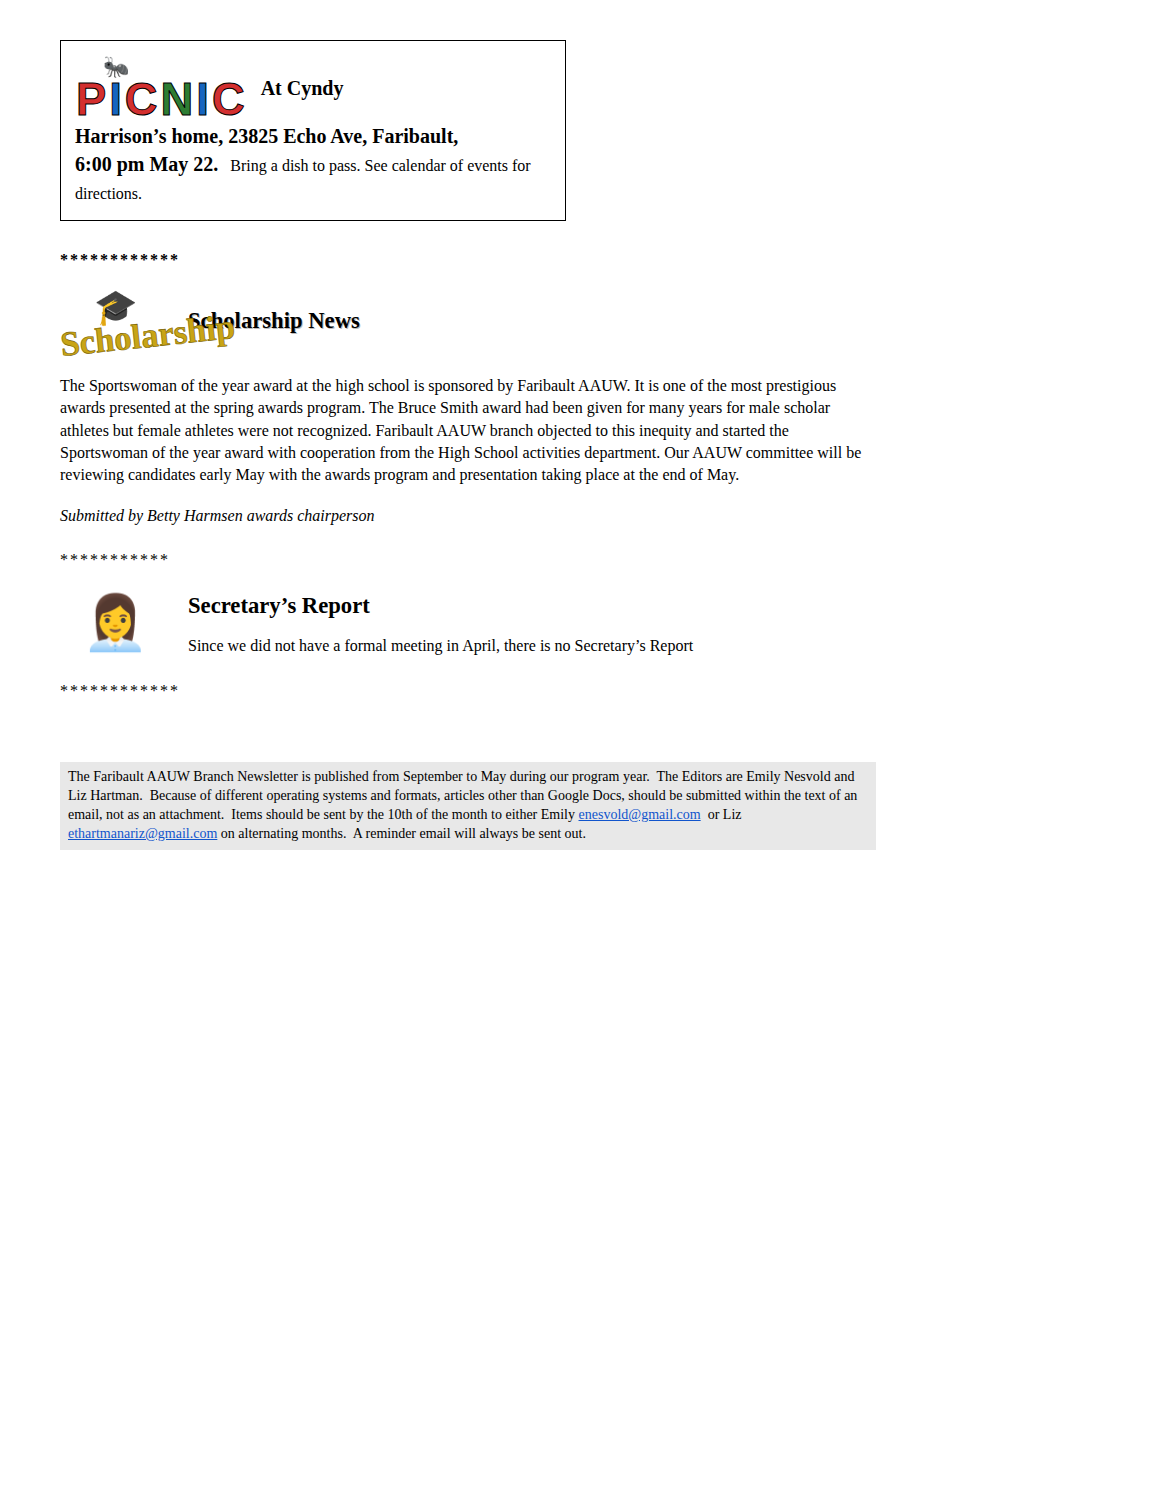🐜 PICNIC
At Cyndy
Harrison’s home, 23825 Echo Ave, Faribault,
6:00 pm May 22. Bring a dish to pass. See calendar of events for directions.
************
🎓 Scholarship
Scholarship News
The Sportswoman of the year award at the high school is sponsored by Faribault AAUW. It is one of the most prestigious awards presented at the spring awards program. The Bruce Smith award had been given for many years for male scholar athletes but female athletes were not recognized. Faribault AAUW branch objected to this inequity and started the Sportswoman of the year award with cooperation from the High School activities department. Our AAUW committee will be reviewing candidates early May with the awards program and presentation taking place at the end of May.
Submitted by Betty Harmsen awards chairperson
***********
👩‍💼
Secretary’s Report
Since we did not have a formal meeting in April, there is no Secretary’s Report
************
The Faribault AAUW Branch Newsletter is published from September to May during our program year. The Editors are Emily Nesvold and Liz Hartman. Because of different operating systems and formats, articles other than Google Docs, should be submitted within the text of an email, not as an attachment. Items should be sent by the 10th of the month to either Emily enesvold@gmail.com or Liz ethartmanariz@gmail.com on alternating months. A reminder email will always be sent out.